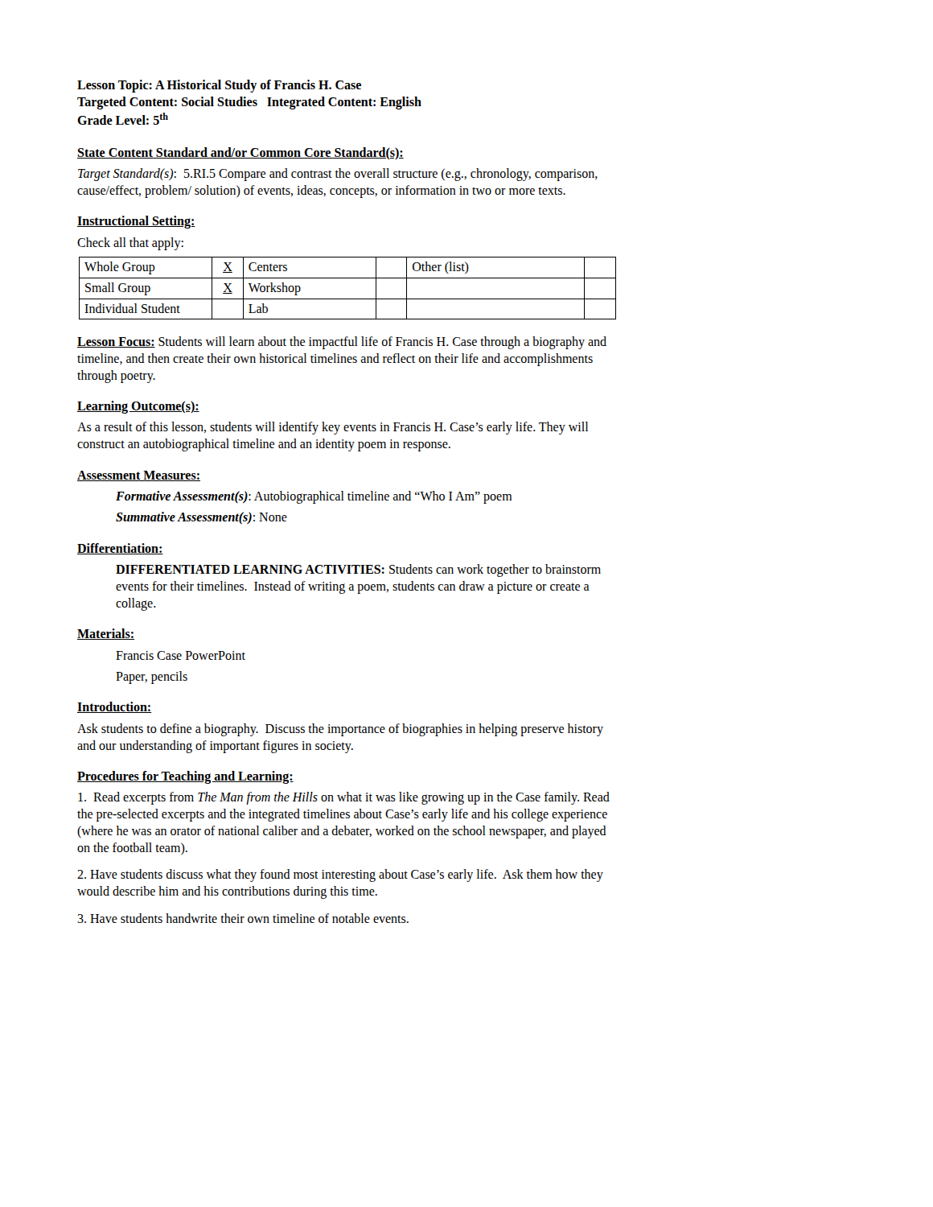Lesson Topic: A Historical Study of Francis H. Case
Targeted Content: Social Studies Integrated Content: English
Grade Level: 5th
State Content Standard and/or Common Core Standard(s):
Target Standard(s): 5.RI.5 Compare and contrast the overall structure (e.g., chronology, comparison, cause/effect, problem/ solution) of events, ideas, concepts, or information in two or more texts.
Instructional Setting:
Check all that apply:
| Whole Group | X | Centers | | Other (list) | |
| Small Group | X | Workshop | | | |
| Individual Student | | Lab | | | |
Lesson Focus: Students will learn about the impactful life of Francis H. Case through a biography and timeline, and then create their own historical timelines and reflect on their life and accomplishments through poetry.
Learning Outcome(s):
As a result of this lesson, students will identify key events in Francis H. Case’s early life. They will construct an autobiographical timeline and an identity poem in response.
Assessment Measures:
Formative Assessment(s): Autobiographical timeline and “Who I Am” poem
Summative Assessment(s): None
Differentiation:
DIFFERENTIATED LEARNING ACTIVITIES: Students can work together to brainstorm events for their timelines. Instead of writing a poem, students can draw a picture or create a collage.
Materials:
Francis Case PowerPoint
Paper, pencils
Introduction:
Ask students to define a biography. Discuss the importance of biographies in helping preserve history and our understanding of important figures in society.
Procedures for Teaching and Learning:
1. Read excerpts from The Man from the Hills on what it was like growing up in the Case family. Read the pre-selected excerpts and the integrated timelines about Case’s early life and his college experience (where he was an orator of national caliber and a debater, worked on the school newspaper, and played on the football team).
2. Have students discuss what they found most interesting about Case’s early life. Ask them how they would describe him and his contributions during this time.
3. Have students handwrite their own timeline of notable events.